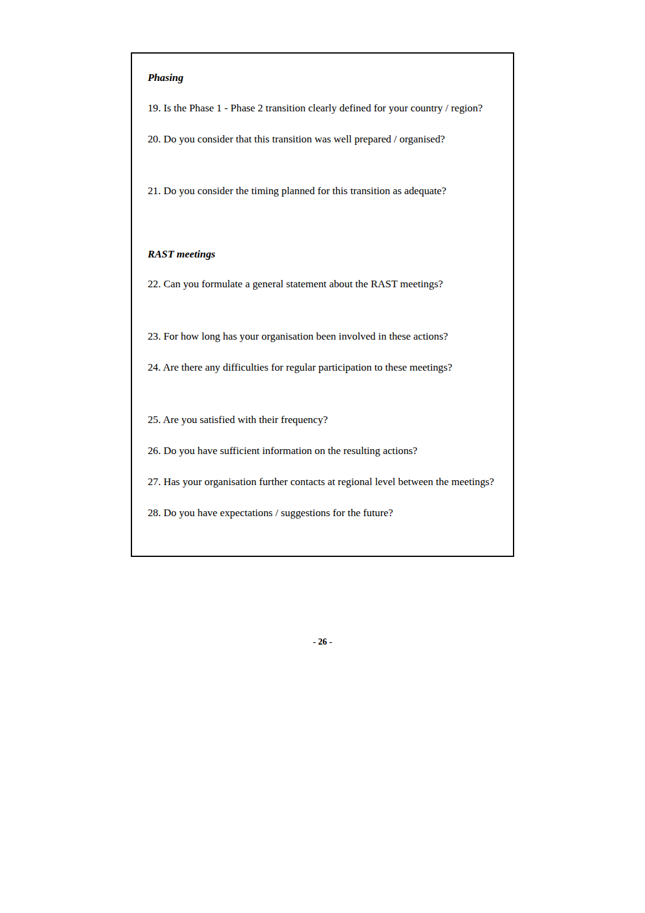Phasing
19. Is the Phase 1 - Phase 2 transition clearly defined for your country / region?
20. Do you consider that this transition was well prepared / organised?
21. Do you consider the timing planned for this transition as adequate?
RAST meetings
22. Can you formulate a general statement about the RAST meetings?
23. For how long has your organisation been involved in these actions?
24. Are there any difficulties for regular participation to these meetings?
25. Are you satisfied with their frequency?
26. Do you have sufficient information on the resulting actions?
27. Has your organisation further contacts at regional level between the meetings?
28. Do you have expectations / suggestions for the future?
- 26 -